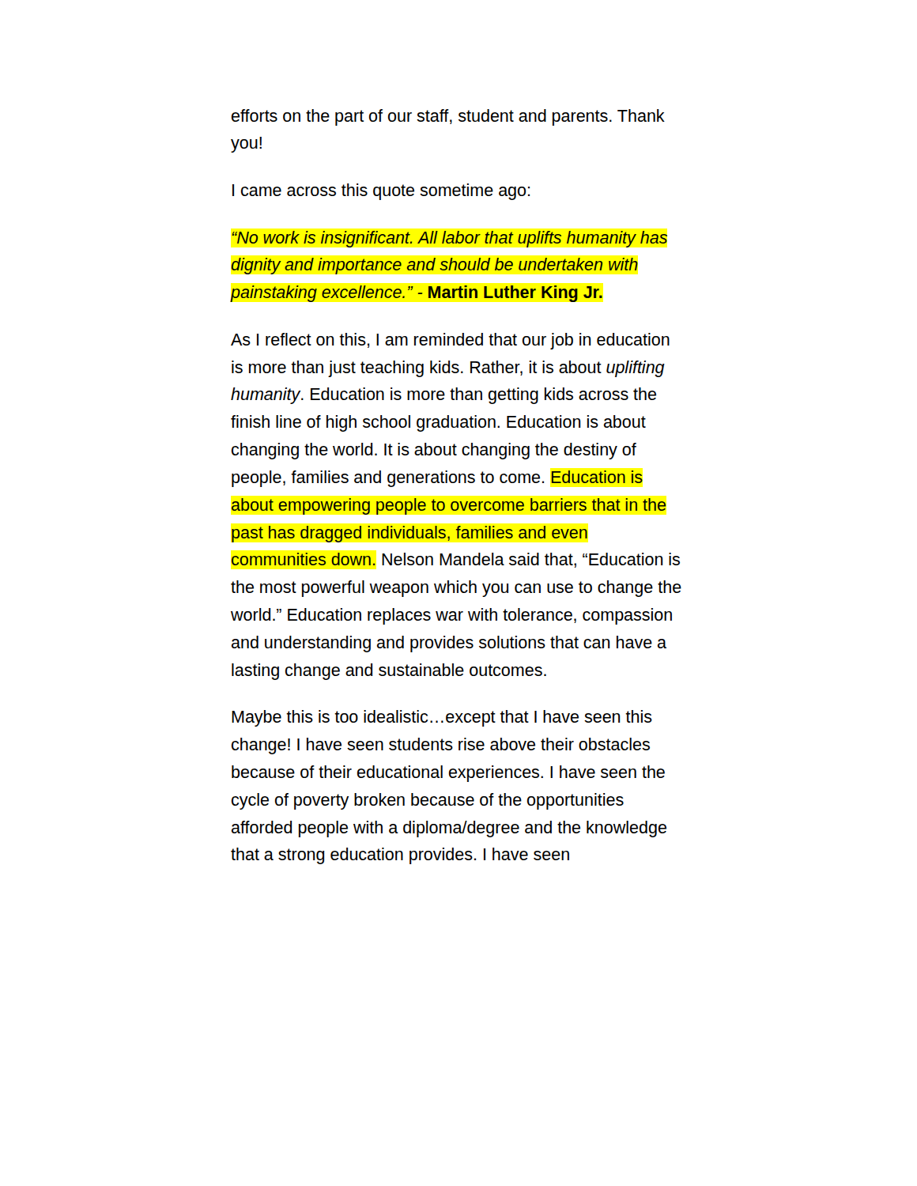efforts on the part of our staff, student and parents. Thank you!
I came across this quote sometime ago:
“No work is insignificant. All labor that uplifts humanity has dignity and importance and should be undertaken with painstaking excellence.” - Martin Luther King Jr.
As I reflect on this, I am reminded that our job in education is more than just teaching kids. Rather, it is about uplifting humanity. Education is more than getting kids across the finish line of high school graduation. Education is about changing the world. It is about changing the destiny of people, families and generations to come. Education is about empowering people to overcome barriers that in the past has dragged individuals, families and even communities down. Nelson Mandela said that, “Education is the most powerful weapon which you can use to change the world.” Education replaces war with tolerance, compassion and understanding and provides solutions that can have a lasting change and sustainable outcomes.
Maybe this is too idealistic…except that I have seen this change! I have seen students rise above their obstacles because of their educational experiences. I have seen the cycle of poverty broken because of the opportunities afforded people with a diploma/degree and the knowledge that a strong education provides. I have seen